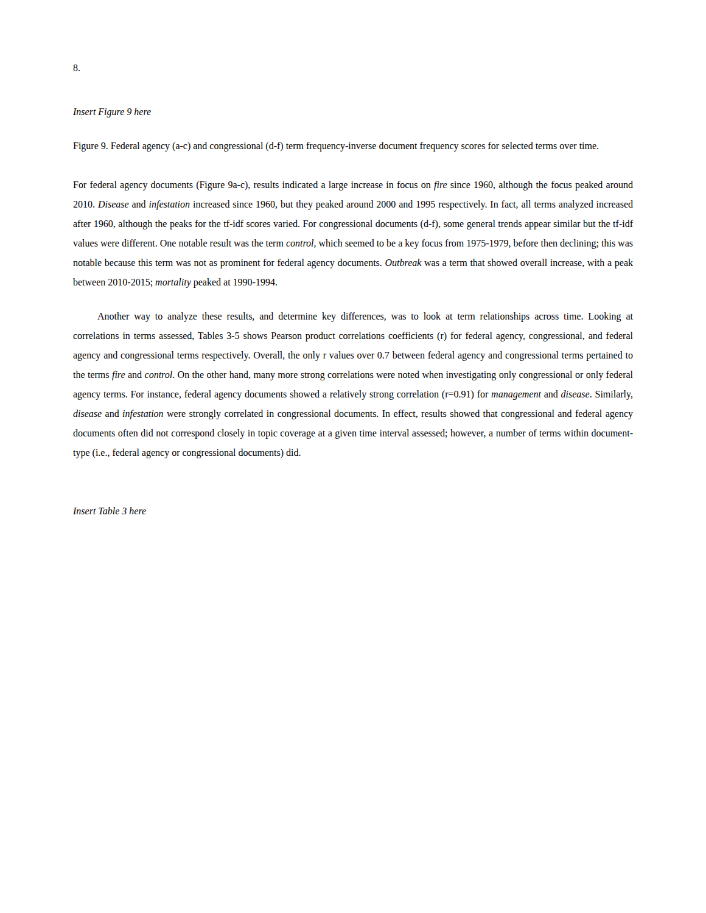8.
Insert Figure 9 here
Figure 9. Federal agency (a-c) and congressional (d-f) term frequency-inverse document frequency scores for selected terms over time.
For federal agency documents (Figure 9a-c), results indicated a large increase in focus on fire since 1960, although the focus peaked around 2010. Disease and infestation increased since 1960, but they peaked around 2000 and 1995 respectively. In fact, all terms analyzed increased after 1960, although the peaks for the tf-idf scores varied. For congressional documents (d-f), some general trends appear similar but the tf-idf values were different. One notable result was the term control, which seemed to be a key focus from 1975-1979, before then declining; this was notable because this term was not as prominent for federal agency documents. Outbreak was a term that showed overall increase, with a peak between 2010-2015; mortality peaked at 1990-1994.
Another way to analyze these results, and determine key differences, was to look at term relationships across time. Looking at correlations in terms assessed, Tables 3-5 shows Pearson product correlations coefficients (r) for federal agency, congressional, and federal agency and congressional terms respectively. Overall, the only r values over 0.7 between federal agency and congressional terms pertained to the terms fire and control. On the other hand, many more strong correlations were noted when investigating only congressional or only federal agency terms. For instance, federal agency documents showed a relatively strong correlation (r=0.91) for management and disease. Similarly, disease and infestation were strongly correlated in congressional documents. In effect, results showed that congressional and federal agency documents often did not correspond closely in topic coverage at a given time interval assessed; however, a number of terms within document-type (i.e., federal agency or congressional documents) did.
Insert Table 3 here